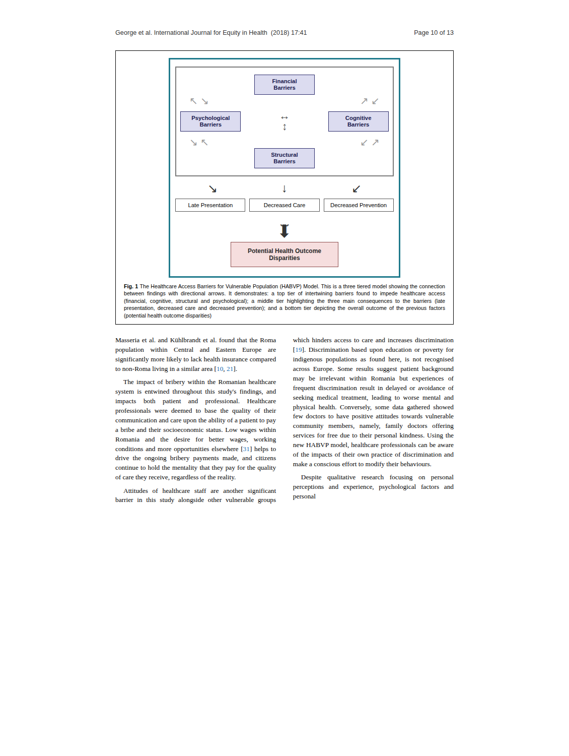George et al. International Journal for Equity in Health (2018) 17:41
Page 10 of 13
Financial
Barriers
↖ ↘ ↗ ↙
Psychological
Barriers
↔
↕
Cognitive
Barriers
↘ ↖ ↙ ↗
Structural
Barriers
↘ ↓ ↙
Late Presentation
Decreased Care
Decreased Prevention
⏟
⬇
Potential Health Outcome
Disparities
Fig. 1 The Healthcare Access Barriers for Vulnerable Population (HABVP) Model. This is a three tiered model showing the connection between findings with directional arrows. It demonstrates: a top tier of intertwining barriers found to impede healthcare access (financial, cognitive, structural and psychological); a middle tier highlighting the three main consequences to the barriers (late presentation, decreased care and decreased prevention); and a bottom tier depicting the overall outcome of the previous factors (potential health outcome disparities)
Masseria et al. and Kühlbrandt et al. found that the Roma population within Central and Eastern Europe are significantly more likely to lack health insurance compared to non-Roma living in a similar area [10, 21].
The impact of bribery within the Romanian healthcare system is entwined throughout this study's findings, and impacts both patient and professional. Healthcare professionals were deemed to base the quality of their communication and care upon the ability of a patient to pay a bribe and their socioeconomic status. Low wages within Romania and the desire for better wages, working conditions and more opportunities elsewhere [31] helps to drive the ongoing bribery payments made, and citizens continue to hold the mentality that they pay for the quality of care they receive, regardless of the reality.
Attitudes of healthcare staff are another significant barrier in this study alongside other vulnerable groups which hinders access to care and increases discrimination [19]. Discrimination based upon education or poverty for indigenous populations as found here, is not recognised across Europe. Some results suggest patient background may be irrelevant within Romania but experiences of frequent discrimination result in delayed or avoidance of seeking medical treatment, leading to worse mental and physical health. Conversely, some data gathered showed few doctors to have positive attitudes towards vulnerable community members, namely, family doctors offering services for free due to their personal kindness. Using the new HABVP model, healthcare professionals can be aware of the impacts of their own practice of discrimination and make a conscious effort to modify their behaviours.
Despite qualitative research focusing on personal perceptions and experience, psychological factors and personal